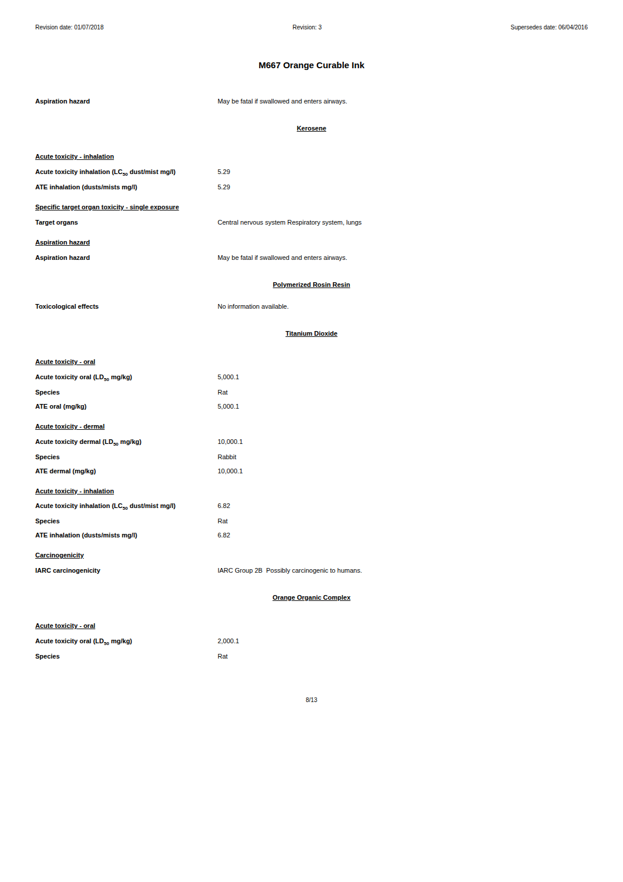Revision date: 01/07/2018 Revision: 3 Supersedes date: 06/04/2016
M667 Orange Curable Ink
| Aspiration hazard | May be fatal if swallowed and enters airways. |
Kerosene
| Acute toxicity - inhalation |
| Acute toxicity inhalation (LC 50 dust/mist mg/l) | 5.29 |
| ATE inhalation (dusts/mists mg/l) | 5.29 |
| Specific target organ toxicity - single exposure |
| Target organs | Central nervous system Respiratory system, lungs |
| Aspiration hazard |
| Aspiration hazard | May be fatal if swallowed and enters airways. |
Polymerized Rosin Resin
| Toxicological effects | No information available. |
Titanium Dioxide
| Acute toxicity - oral |
| Acute toxicity oral (LD 50 mg/kg) | 5,000.1 |
| Species | Rat |
| ATE oral (mg/kg) | 5,000.1 |
| Acute toxicity - dermal |
| Acute toxicity dermal (LD 50 mg/kg) | 10,000.1 |
| Species | Rabbit |
| ATE dermal (mg/kg) | 10,000.1 |
| Acute toxicity - inhalation |
| Acute toxicity inhalation (LC 50 dust/mist mg/l) | 6.82 |
| Species | Rat |
| ATE inhalation (dusts/mists mg/l) | 6.82 |
| Carcinogenicity |
| IARC carcinogenicity | IARC Group 2B Possibly carcinogenic to humans. |
Orange Organic Complex
| Acute toxicity - oral |
| Acute toxicity oral (LD 50 mg/kg) | 2,000.1 |
| Species | Rat |
8/13